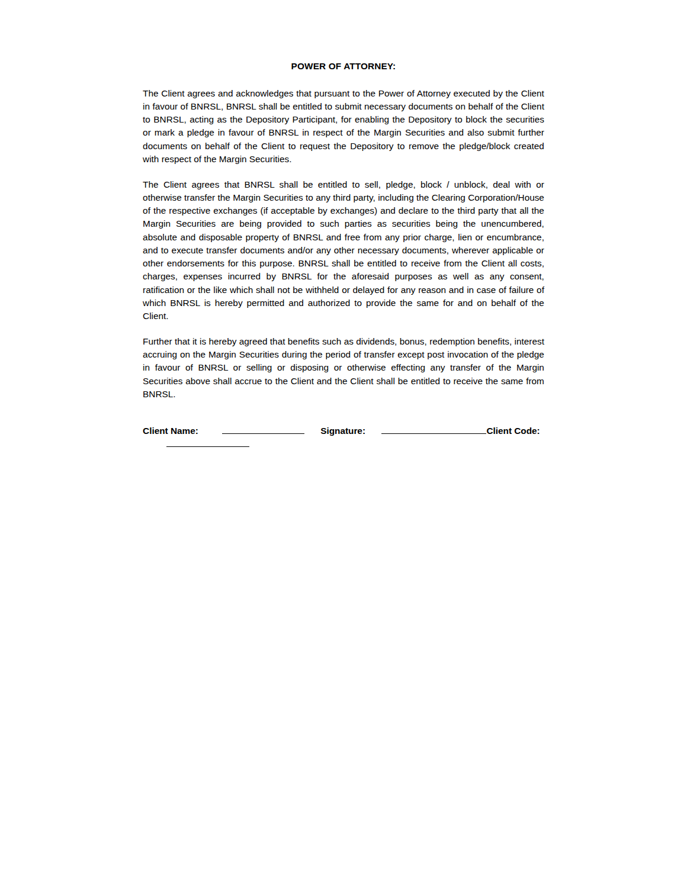POWER OF ATTORNEY:
The Client agrees and acknowledges that pursuant to the Power of Attorney executed by the Client in favour of BNRSL, BNRSL shall be entitled to submit necessary documents on behalf of the Client to BNRSL, acting as the Depository Participant, for enabling the Depository to block the securities or mark a pledge in favour of BNRSL in respect of the Margin Securities and also submit further documents on behalf of the Client to request the Depository to remove the pledge/block created with respect of the Margin Securities.
The Client agrees that BNRSL shall be entitled to sell, pledge, block / unblock, deal with or otherwise transfer the Margin Securities to any third party, including the Clearing Corporation/House of the respective exchanges (if acceptable by exchanges) and declare to the third party that all the Margin Securities are being provided to such parties as securities being the unencumbered, absolute and disposable property of BNRSL and free from any prior charge, lien or encumbrance, and to execute transfer documents and/or any other necessary documents, wherever applicable or other endorsements for this purpose. BNRSL shall be entitled to receive from the Client all costs, charges, expenses incurred by BNRSL for the aforesaid purposes as well as any consent, ratification or the like which shall not be withheld or delayed for any reason and in case of failure of which BNRSL is hereby permitted and authorized to provide the same for and on behalf of the Client.
Further that it is hereby agreed that benefits such as dividends, bonus, redemption benefits, interest accruing on the Margin Securities during the period of transfer except post invocation of the pledge in favour of BNRSL or selling or disposing or otherwise effecting any transfer of the Margin Securities above shall accrue to the Client and the Client shall be entitled to receive the same from BNRSL.
Client Name: Signature: Client Code: